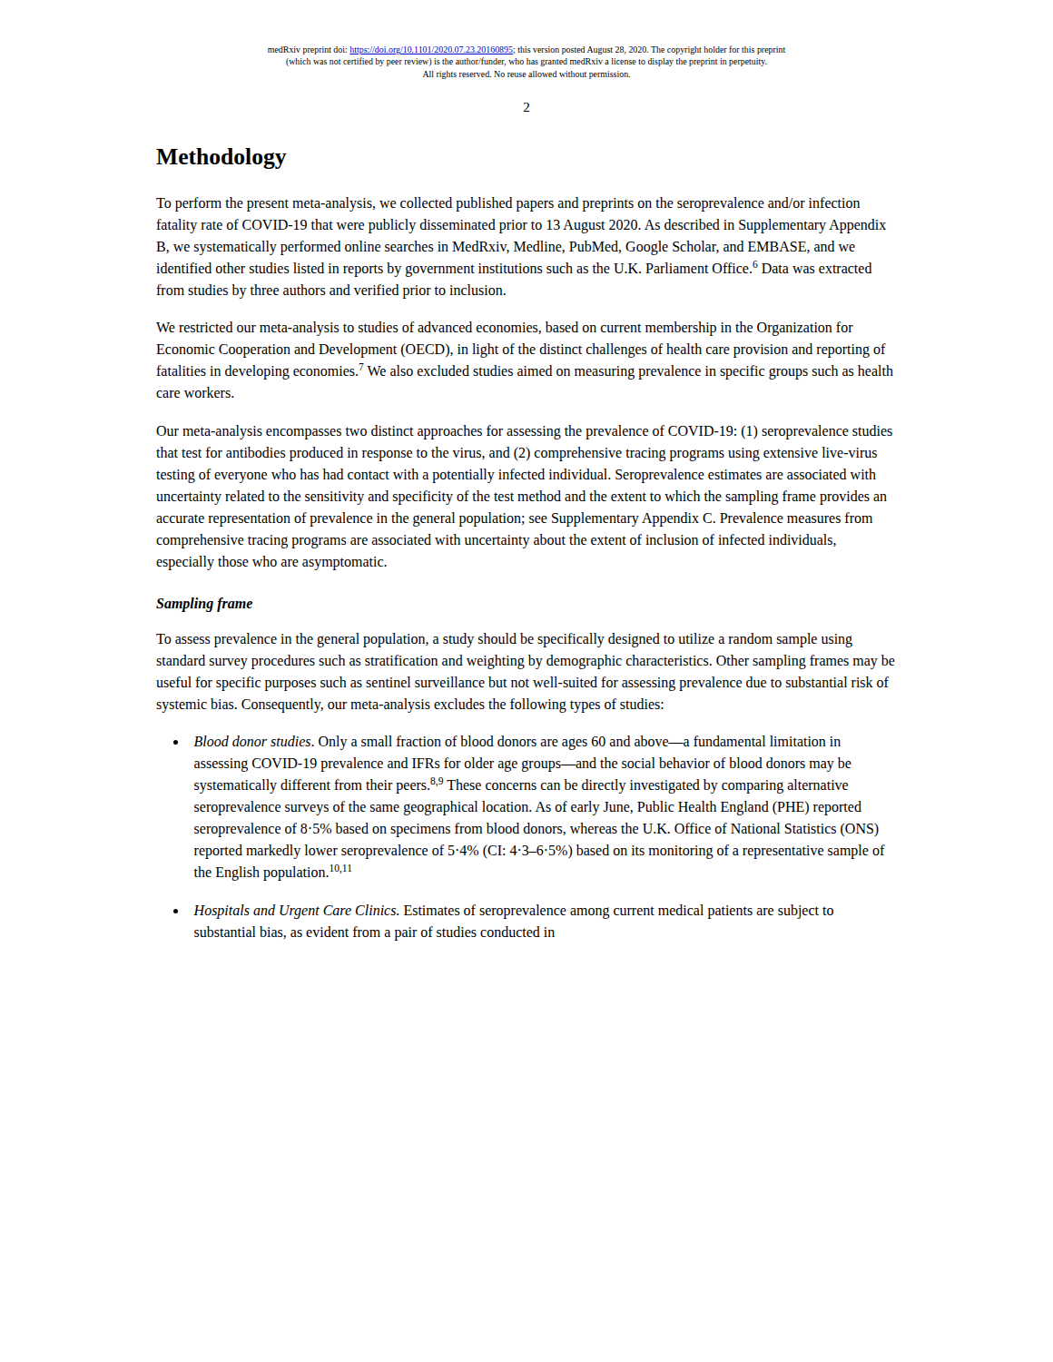medRxiv preprint doi: https://doi.org/10.1101/2020.07.23.20160895; this version posted August 28, 2020. The copyright holder for this preprint
(which was not certified by peer review) is the author/funder, who has granted medRxiv a license to display the preprint in perpetuity.
All rights reserved. No reuse allowed without permission.
2
Methodology
To perform the present meta-analysis, we collected published papers and preprints on the seroprevalence and/or infection fatality rate of COVID-19 that were publicly disseminated prior to 13 August 2020. As described in Supplementary Appendix B, we systematically performed online searches in MedRxiv, Medline, PubMed, Google Scholar, and EMBASE, and we identified other studies listed in reports by government institutions such as the U.K. Parliament Office.6 Data was extracted from studies by three authors and verified prior to inclusion.
We restricted our meta-analysis to studies of advanced economies, based on current membership in the Organization for Economic Cooperation and Development (OECD), in light of the distinct challenges of health care provision and reporting of fatalities in developing economies.7 We also excluded studies aimed on measuring prevalence in specific groups such as health care workers.
Our meta-analysis encompasses two distinct approaches for assessing the prevalence of COVID-19: (1) seroprevalence studies that test for antibodies produced in response to the virus, and (2) comprehensive tracing programs using extensive live-virus testing of everyone who has had contact with a potentially infected individual. Seroprevalence estimates are associated with uncertainty related to the sensitivity and specificity of the test method and the extent to which the sampling frame provides an accurate representation of prevalence in the general population; see Supplementary Appendix C. Prevalence measures from comprehensive tracing programs are associated with uncertainty about the extent of inclusion of infected individuals, especially those who are asymptomatic.
Sampling frame
To assess prevalence in the general population, a study should be specifically designed to utilize a random sample using standard survey procedures such as stratification and weighting by demographic characteristics. Other sampling frames may be useful for specific purposes such as sentinel surveillance but not well-suited for assessing prevalence due to substantial risk of systemic bias. Consequently, our meta-analysis excludes the following types of studies:
Blood donor studies. Only a small fraction of blood donors are ages 60 and above—a fundamental limitation in assessing COVID-19 prevalence and IFRs for older age groups—and the social behavior of blood donors may be systematically different from their peers.8,9 These concerns can be directly investigated by comparing alternative seroprevalence surveys of the same geographical location. As of early June, Public Health England (PHE) reported seroprevalence of 8·5% based on specimens from blood donors, whereas the U.K. Office of National Statistics (ONS) reported markedly lower seroprevalence of 5·4% (CI: 4·3–6·5%) based on its monitoring of a representative sample of the English population.10,11
Hospitals and Urgent Care Clinics. Estimates of seroprevalence among current medical patients are subject to substantial bias, as evident from a pair of studies conducted in